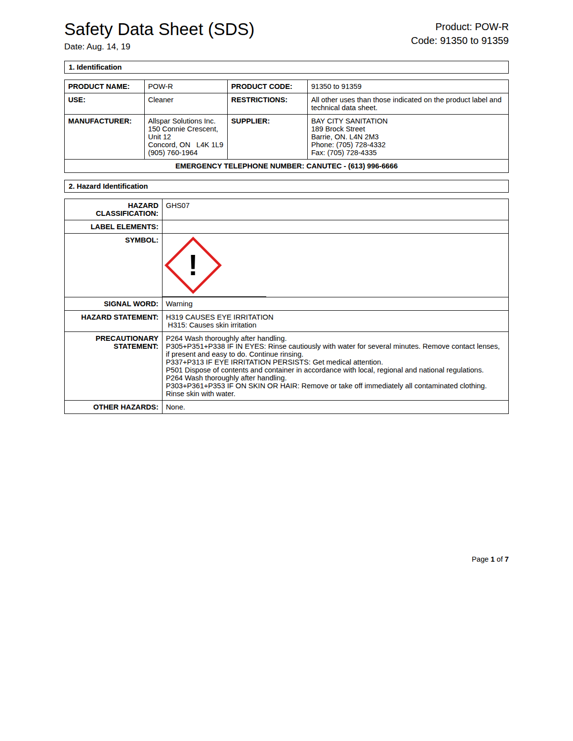Safety Data Sheet (SDS)
Date: Aug. 14, 19
Product: POW-R
Code: 91350 to 91359
1. Identification
| PRODUCT NAME: | POW-R | PRODUCT CODE: | 91350 to 91359 |
| USE: | Cleaner | RESTRICTIONS: | All other uses than those indicated on the product label and technical data sheet. |
| MANUFACTURER: | Allspar Solutions Inc. 150 Connie Crescent, Unit 12 Concord, ON L4K 1L9 (905) 760-1964 | SUPPLIER: | BAY CITY SANITATION 189 Brock Street Barrie, ON. L4N 2M3 Phone: (705) 728-4332 Fax: (705) 728-4335 |
| EMERGENCY TELEPHONE NUMBER: CANUTEC - (613) 996-6666 |
2. Hazard Identification
| HAZARD CLASSIFICATION: | GHS07 |
| LABEL ELEMENTS: | |
| SYMBOL: | ! |
| SIGNAL WORD: | Warning |
| HAZARD STATEMENT: | H319 CAUSES EYE IRRITATION H315: Causes skin irritation |
| PRECAUTIONARY STATEMENT: | P264 Wash thoroughly after handling. P305+P351+P338 IF IN EYES: Rinse cautiously with water for several minutes. Remove contact lenses, if present and easy to do. Continue rinsing. P337+P313 IF EYE IRRITATION PERSISTS: Get medical attention. P501 Dispose of contents and container in accordance with local, regional and national regulations. P264 Wash thoroughly after handling. P303+P361+P353 IF ON SKIN OR HAIR: Remove or take off immediately all contaminated clothing. Rinse skin with water. |
| OTHER HAZARDS: | None. |
Page 1 of 7